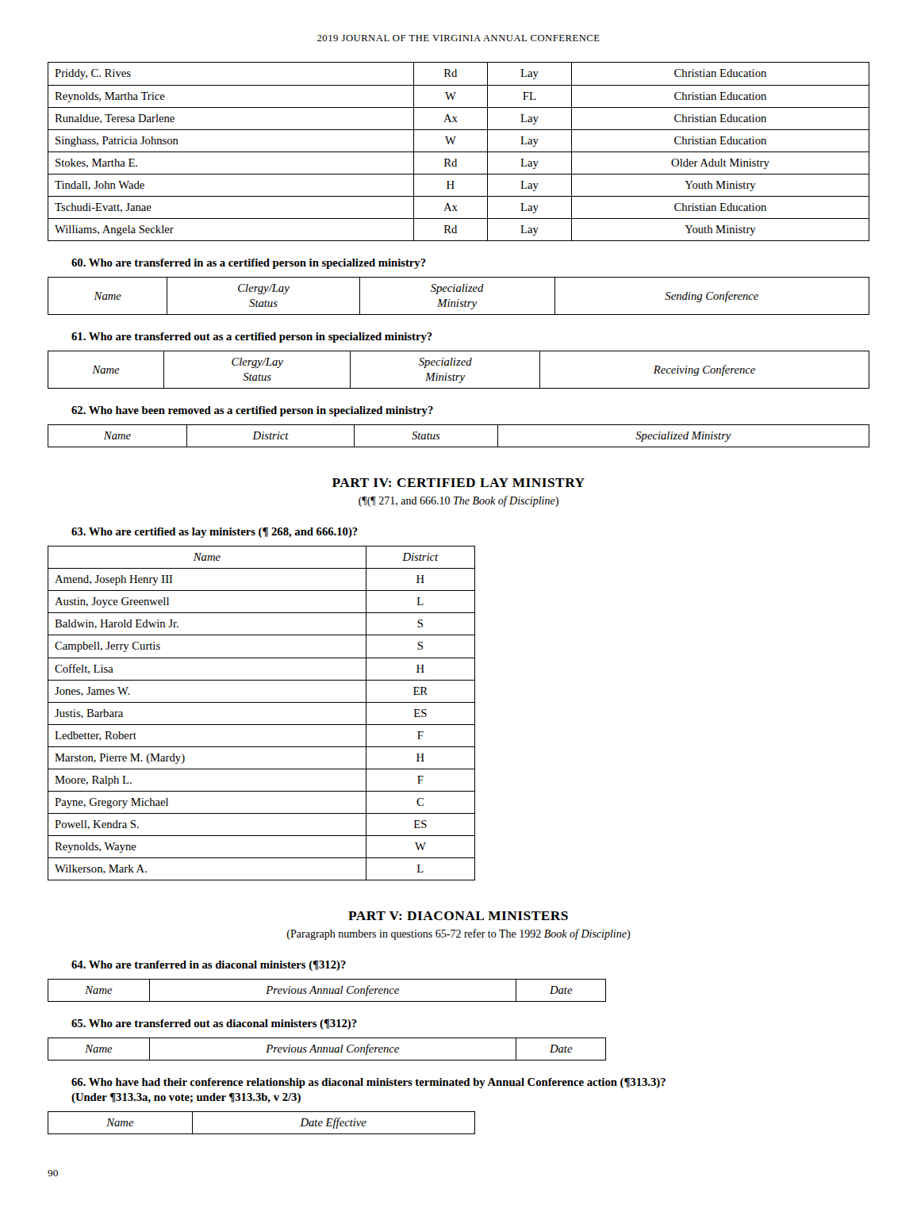2019 JOURNAL OF THE VIRGINIA ANNUAL CONFERENCE
| Priddy, C. Rives | Rd | Lay | Christian Education |
| Reynolds, Martha Trice | W | FL | Christian Education |
| Runaldue, Teresa Darlene | Ax | Lay | Christian Education |
| Singhass, Patricia Johnson | W | Lay | Christian Education |
| Stokes, Martha E. | Rd | Lay | Older Adult Ministry |
| Tindall, John Wade | H | Lay | Youth Ministry |
| Tschudi-Evatt, Janae | Ax | Lay | Christian Education |
| Williams, Angela Seckler | Rd | Lay | Youth Ministry |
60. Who are transferred in as a certified person in specialized ministry?
| Name | Clergy/Lay Status | Specialized Ministry | Sending Conference |
| --- | --- | --- | --- |
61. Who are transferred out as a certified person in specialized ministry?
| Name | Clergy/Lay Status | Specialized Ministry | Receiving Conference |
| --- | --- | --- | --- |
62. Who have been removed as a certified person in specialized ministry?
| Name | District | Status | Specialized Ministry |
| --- | --- | --- | --- |
PART IV: CERTIFIED LAY MINISTRY
(¶(¶ 271, and 666.10 The Book of Discipline)
63. Who are certified as lay ministers (¶ 268, and 666.10)?
| Name | District |
| --- | --- |
| Amend, Joseph Henry III | H |
| Austin, Joyce Greenwell | L |
| Baldwin, Harold Edwin Jr. | S |
| Campbell, Jerry Curtis | S |
| Coffelt, Lisa | H |
| Jones, James W. | ER |
| Justis, Barbara | ES |
| Ledbetter, Robert | F |
| Marston, Pierre M. (Mardy) | H |
| Moore, Ralph L. | F |
| Payne, Gregory Michael | C |
| Powell, Kendra S. | ES |
| Reynolds, Wayne | W |
| Wilkerson, Mark A. | L |
PART V: DIACONAL MINISTERS
(Paragraph numbers in questions 65-72 refer to The 1992 Book of Discipline)
64. Who are tranferred in as diaconal ministers (¶312)?
| Name | Previous Annual Conference | Date |
| --- | --- | --- |
65. Who are transferred out as diaconal ministers (¶312)?
| Name | Previous Annual Conference | Date |
| --- | --- | --- |
66. Who have had their conference relationship as diaconal ministers terminated by Annual Conference action (¶313.3)?
(Under ¶313.3a, no vote; under ¶313.3b, v 2/3)
| Name | Date Effective |
| --- | --- |
90